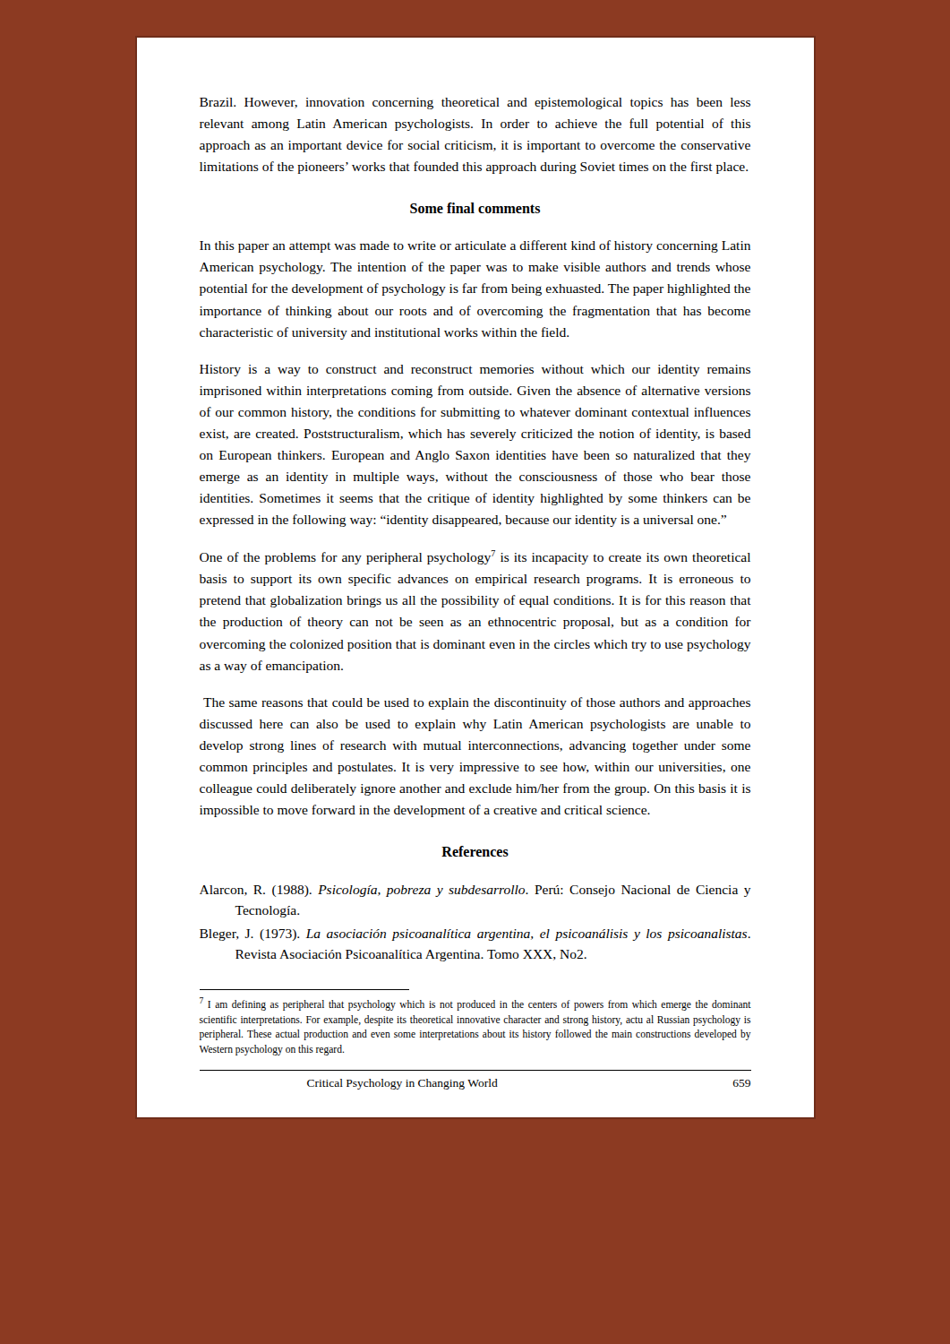Brazil. However, innovation concerning theoretical and epistemological topics has been less relevant among Latin American psychologists. In order to achieve the full potential of this approach as an important device for social criticism, it is important to overcome the conservative limitations of the pioneers’ works that founded this approach during Soviet times on the first place.
Some final comments
In this paper an attempt was made to write or articulate a different kind of history concerning Latin American psychology. The intention of the paper was to make visible authors and trends whose potential for the development of psychology is far from being exhuasted. The paper highlighted the importance of thinking about our roots and of overcoming the fragmentation that has become characteristic of university and institutional works within the field.
History is a way to construct and reconstruct memories without which our identity remains imprisoned within interpretations coming from outside. Given the absence of alternative versions of our common history, the conditions for submitting to whatever dominant contextual influences exist, are created. Poststructuralism, which has severely criticized the notion of identity, is based on European thinkers. European and Anglo Saxon identities have been so naturalized that they emerge as an identity in multiple ways, without the consciousness of those who bear those identities. Sometimes it seems that the critique of identity highlighted by some thinkers can be expressed in the following way: “identity disappeared, because our identity is a universal one.”
One of the problems for any peripheral psychology7 is its incapacity to create its own theoretical basis to support its own specific advances on empirical research programs. It is erroneous to pretend that globalization brings us all the possibility of equal conditions. It is for this reason that the production of theory can not be seen as an ethnocentric proposal, but as a condition for overcoming the colonized position that is dominant even in the circles which try to use psychology as a way of emancipation.
The same reasons that could be used to explain the discontinuity of those authors and approaches discussed here can also be used to explain why Latin American psychologists are unable to develop strong lines of research with mutual interconnections, advancing together under some common principles and postulates. It is very impressive to see how, within our universities, one colleague could deliberately ignore another and exclude him/her from the group. On this basis it is impossible to move forward in the development of a creative and critical science.
References
Alarcon, R. (1988). Psicología, pobreza y subdesarrollo. Perú: Consejo Nacional de Ciencia y Tecnología.
Bleger, J. (1973). La asociación psicoanalítica argentina, el psicoanálisis y los psicoanalistas. Revista Asociación Psicoanalítica Argentina. Tomo XXX, No2.
7 I am defining as peripheral that psychology which is not produced in the centers of powers from which emerge the dominant scientific interpretations. For example, despite its theoretical innovative character and strong history, actu al Russian psychology is peripheral. These actual production and even some interpretations about its history followed the main constructions developed by Western psychology on this regard.
Critical Psychology in Changing World 659